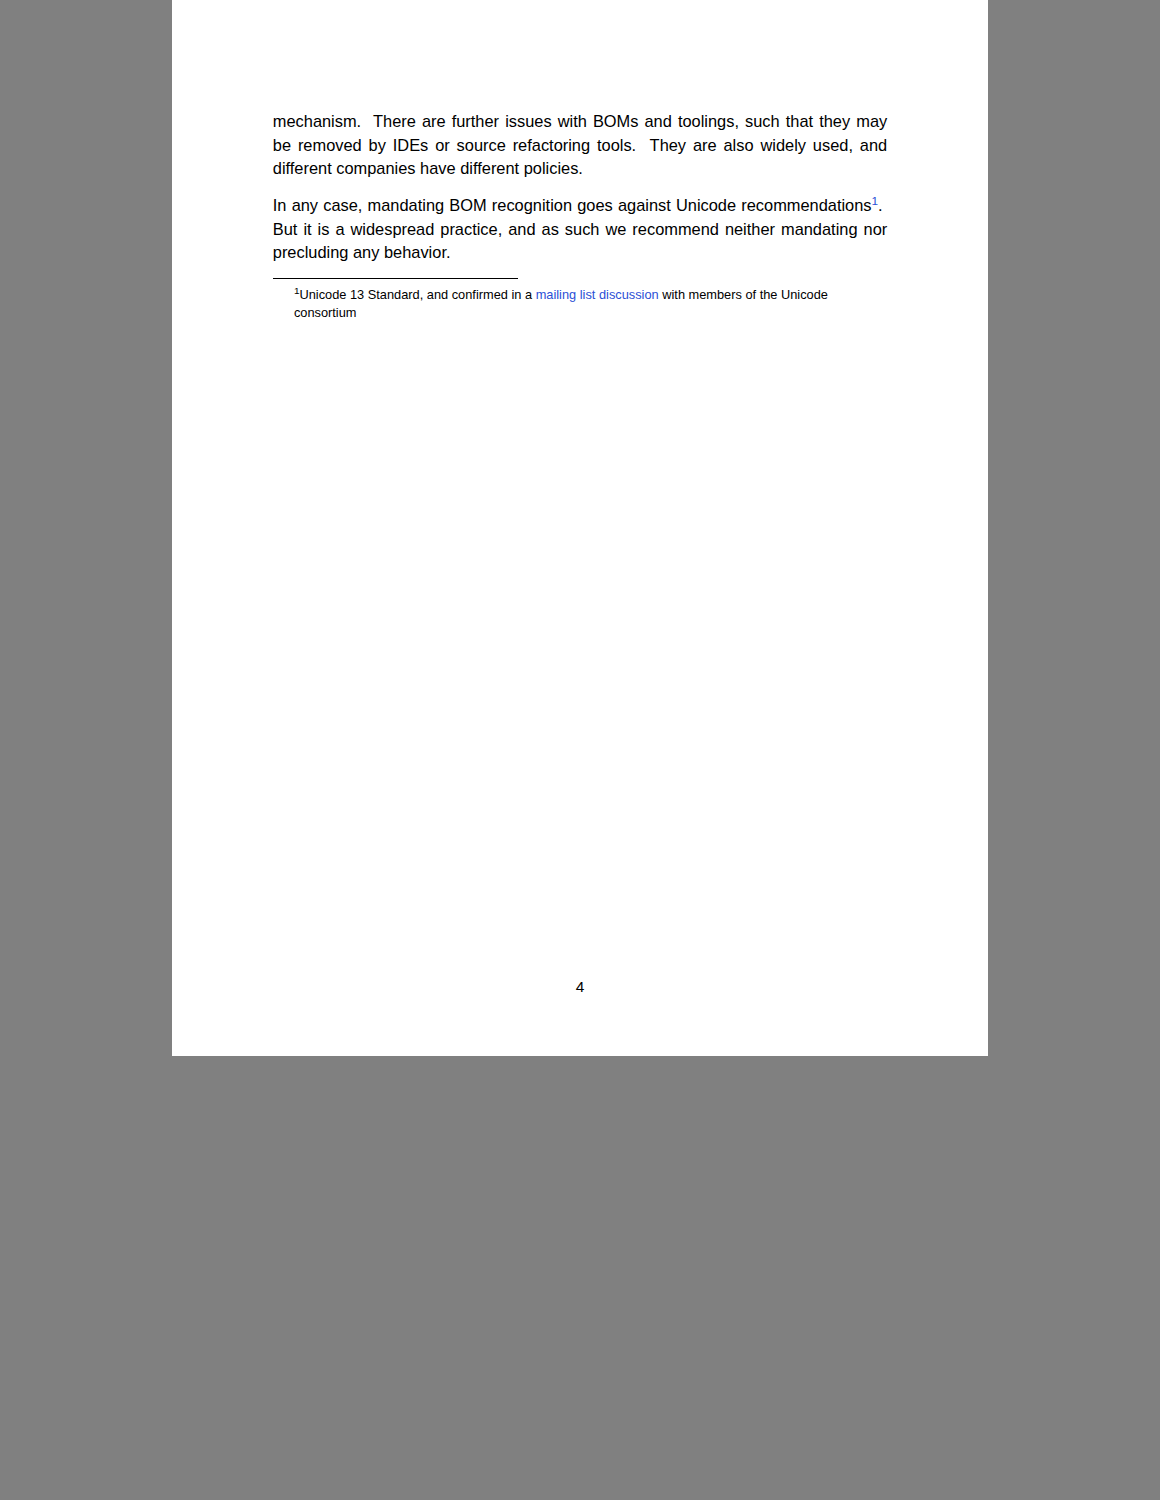mechanism. There are further issues with BOMs and toolings, such that they may be removed by IDEs or source refactoring tools. They are also widely used, and different companies have different policies.
In any case, mandating BOM recognition goes against Unicode recommendations1. But it is a widespread practice, and as such we recommend neither mandating nor precluding any behavior.
1Unicode 13 Standard, and confirmed in a mailing list discussion with members of the Unicode consortium
4